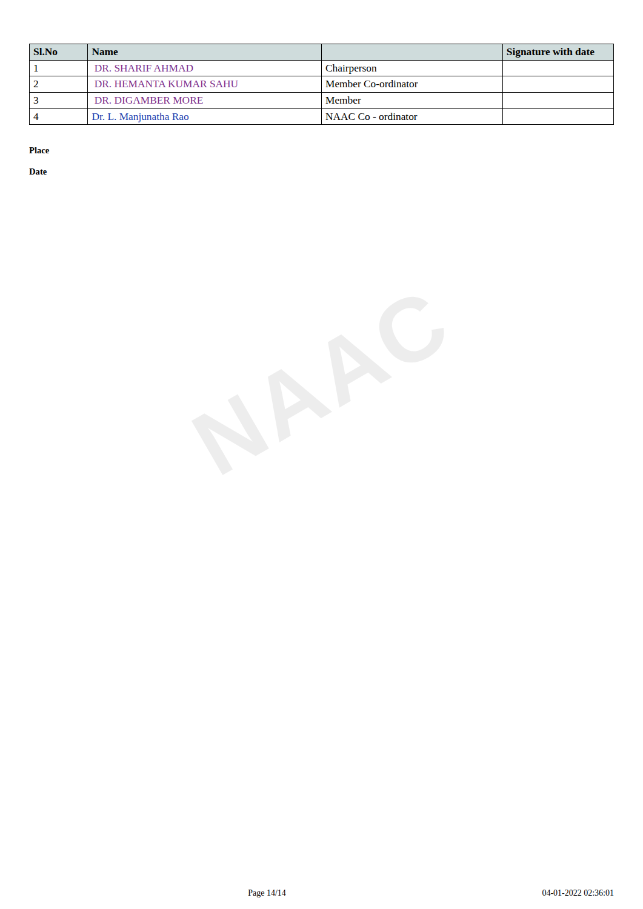NAAC
| Sl.No | Name | | Signature with date |
| --- | --- | --- | --- |
| 1 | DR. SHARIF AHMAD | Chairperson | |
| 2 | DR. HEMANTA KUMAR SAHU | Member Co-ordinator | |
| 3 | DR. DIGAMBER MORE | Member | |
| 4 | Dr. L. Manjunatha Rao | NAAC Co - ordinator | |
Place
Date
Page 14/14 04-01-2022 02:36:01